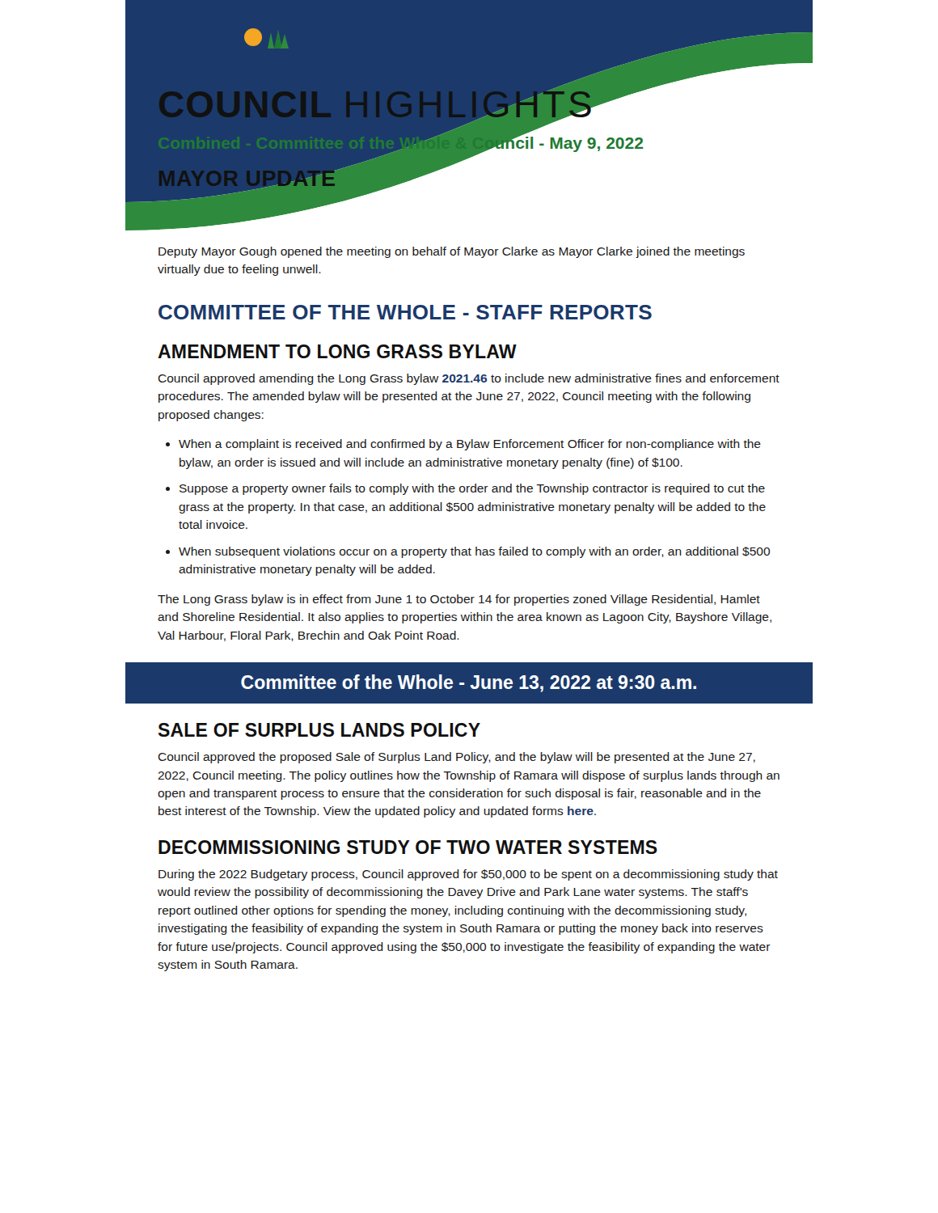TOWNSHIP OF R AMARA
COUNCIL HIGHLIGHTS
Combined - Committee of the Whole & Council - May 9, 2022
MAYOR UPDATE
Deputy Mayor Gough opened the meeting on behalf of Mayor Clarke as Mayor Clarke joined the meetings virtually due to feeling unwell.
COMMITTEE OF THE WHOLE - STAFF REPORTS
AMENDMENT TO LONG GRASS BYLAW
Council approved amending the Long Grass bylaw 2021.46 to include new administrative fines and enforcement procedures. The amended bylaw will be presented at the June 27, 2022, Council meeting with the following proposed changes:
When a complaint is received and confirmed by a Bylaw Enforcement Officer for non-compliance with the bylaw, an order is issued and will include an administrative monetary penalty (fine) of $100.
Suppose a property owner fails to comply with the order and the Township contractor is required to cut the grass at the property. In that case, an additional $500 administrative monetary penalty will be added to the total invoice.
When subsequent violations occur on a property that has failed to comply with an order, an additional $500 administrative monetary penalty will be added.
The Long Grass bylaw is in effect from June 1 to October 14 for properties zoned Village Residential, Hamlet and Shoreline Residential. It also applies to properties within the area known as Lagoon City, Bayshore Village, Val Harbour, Floral Park, Brechin and Oak Point Road.
Committee of the Whole - June 13, 2022 at 9:30 a.m.
SALE OF SURPLUS LANDS POLICY
Council approved the proposed Sale of Surplus Land Policy, and the bylaw will be presented at the June 27, 2022, Council meeting. The policy outlines how the Township of Ramara will dispose of surplus lands through an open and transparent process to ensure that the consideration for such disposal is fair, reasonable and in the best interest of the Township. View the updated policy and updated forms here.
DECOMMISSIONING STUDY OF TWO WATER SYSTEMS
During the 2022 Budgetary process, Council approved for $50,000 to be spent on a decommissioning study that would review the possibility of decommissioning the Davey Drive and Park Lane water systems. The staff's report outlined other options for spending the money, including continuing with the decommissioning study, investigating the feasibility of expanding the system in South Ramara or putting the money back into reserves for future use/projects. Council approved using the $50,000 to investigate the feasibility of expanding the water system in South Ramara.